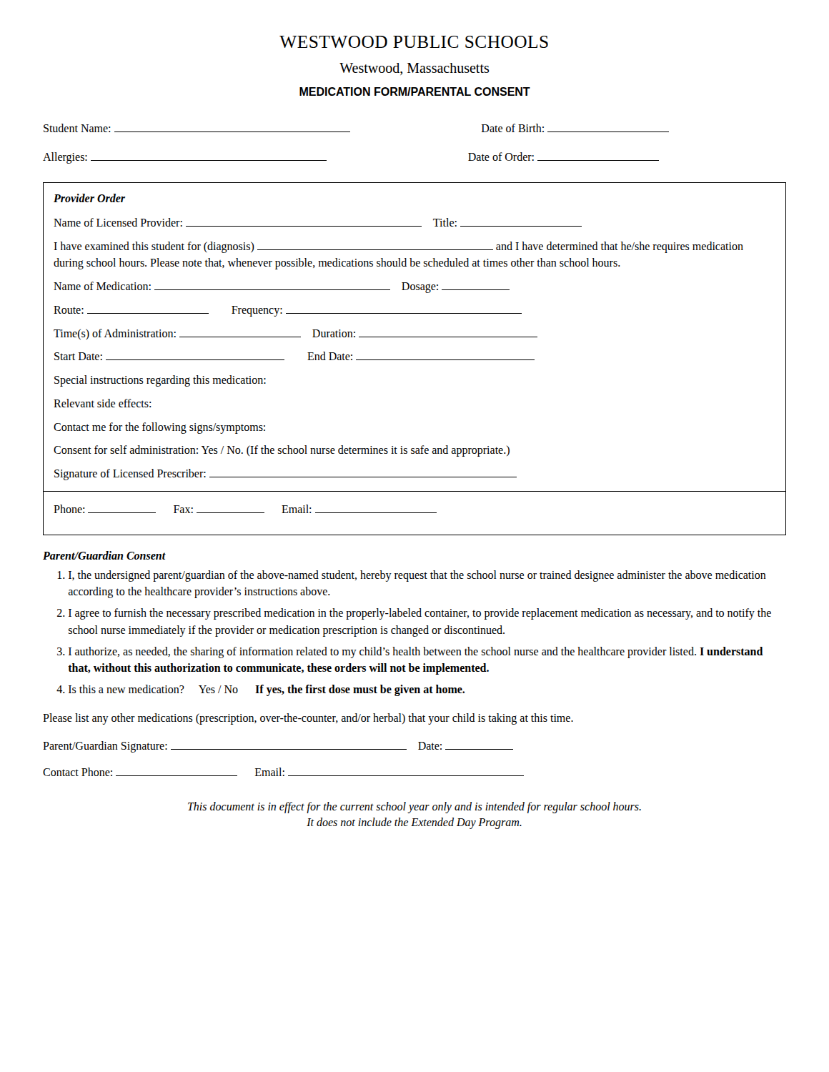WESTWOOD PUBLIC SCHOOLS
Westwood, Massachusetts
MEDICATION FORM/PARENTAL CONSENT
Student Name:
Date of Birth:
Allergies:
Date of Order:
Provider Order
Name of Licensed Provider: Title:
I have examined this student for (diagnosis) and I have determined that he/she requires medication during school hours. Please note that, whenever possible, medications should be scheduled at times other than school hours.
Name of Medication: Dosage:
Route: Frequency:
Time(s) of Administration: Duration:
Start Date: End Date:
Special instructions regarding this medication:
Relevant side effects:
Contact me for the following signs/symptoms:
Consent for self administration: Yes / No. (If the school nurse determines it is safe and appropriate.)
Signature of Licensed Prescriber:
Phone: Fax: Email:
Parent/Guardian Consent
I, the undersigned parent/guardian of the above-named student, hereby request that the school nurse or trained designee administer the above medication according to the healthcare provider’s instructions above.
I agree to furnish the necessary prescribed medication in the properly-labeled container, to provide replacement medication as necessary, and to notify the school nurse immediately if the provider or medication prescription is changed or discontinued.
I authorize, as needed, the sharing of information related to my child’s health between the school nurse and the healthcare provider listed. I understand that, without this authorization to communicate, these orders will not be implemented.
Is this a new medication? Yes / No If yes, the first dose must be given at home.
Please list any other medications (prescription, over-the-counter, and/or herbal) that your child is taking at this time.
Parent/Guardian Signature: Date:
Contact Phone: Email:
This document is in effect for the current school year only and is intended for regular school hours.
It does not include the Extended Day Program.